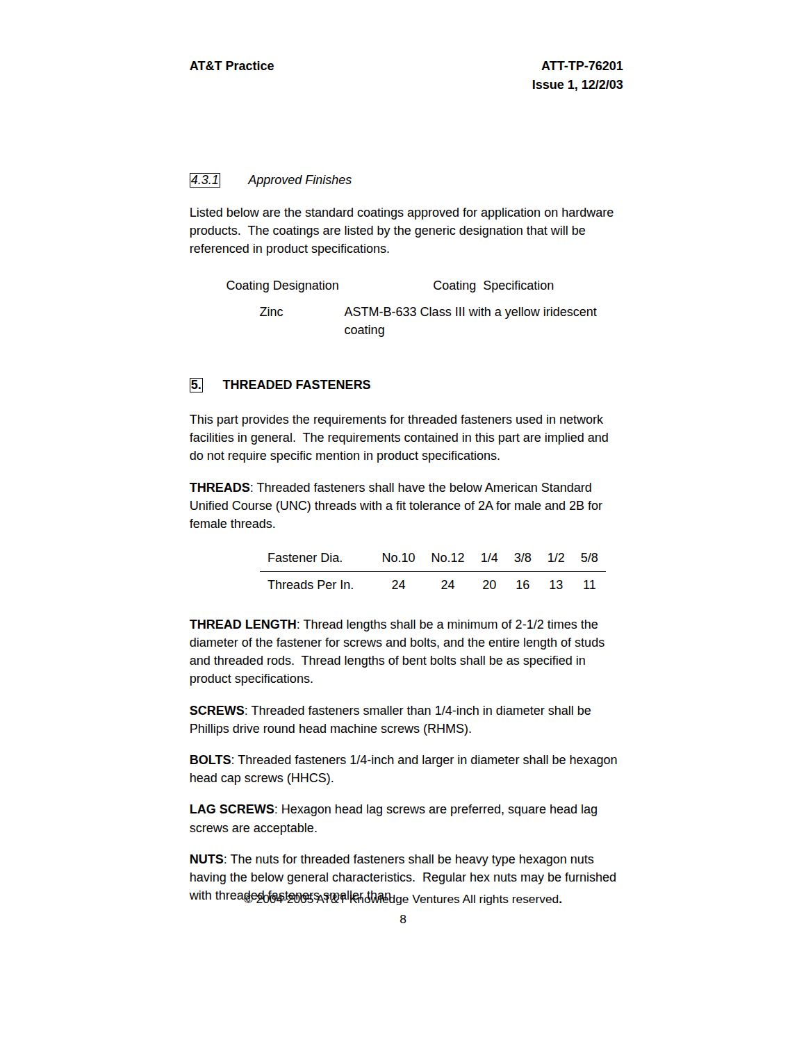AT&T Practice
ATT-TP-76201
Issue 1, 12/2/03
4.3.1 Approved Finishes
Listed below are the standard coatings approved for application on hardware products. The coatings are listed by the generic designation that will be referenced in product specifications.
Coating Designation Coating Specification
Zinc ASTM-B-633 Class III with a yellow iridescent coating
5. THREADED FASTENERS
This part provides the requirements for threaded fasteners used in network facilities in general. The requirements contained in this part are implied and do not require specific mention in product specifications.
THREADS: Threaded fasteners shall have the below American Standard Unified Course (UNC) threads with a fit tolerance of 2A for male and 2B for female threads.
| Fastener Dia. | No.10 | No.12 | 1/4 | 3/8 | 1/2 | 5/8 |
| Threads Per In. | 24 | 24 | 20 | 16 | 13 | 11 |
THREAD LENGTH: Thread lengths shall be a minimum of 2-1/2 times the diameter of the fastener for screws and bolts, and the entire length of studs and threaded rods. Thread lengths of bent bolts shall be as specified in product specifications.
SCREWS: Threaded fasteners smaller than 1/4-inch in diameter shall be Phillips drive round head machine screws (RHMS).
BOLTS: Threaded fasteners 1/4-inch and larger in diameter shall be hexagon head cap screws (HHCS).
LAG SCREWS: Hexagon head lag screws are preferred, square head lag screws are acceptable.
NUTS: The nuts for threaded fasteners shall be heavy type hexagon nuts having the below general characteristics. Regular hex nuts may be furnished with threaded fasteners smaller than
© 2004-2005 AT&T Knowledge Ventures All rights reserved.
8